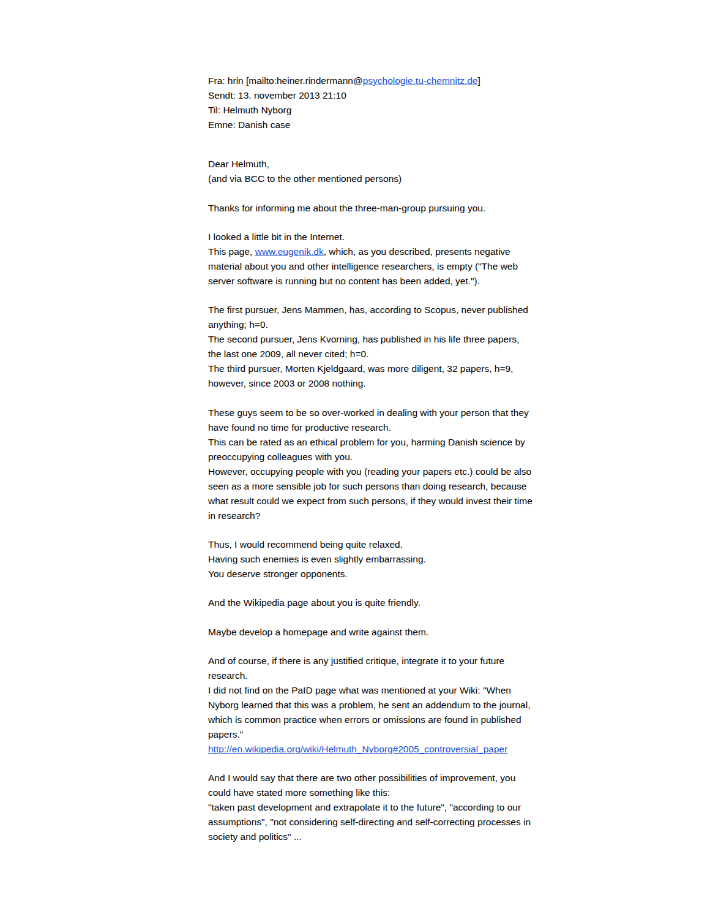Fra: hrin [mailto:heiner.rindermann@psychologie.tu-chemnitz.de]
Sendt: 13. november 2013 21:10
Til: Helmuth Nyborg
Emne: Danish case
Dear Helmuth,
(and via BCC to the other mentioned persons)
Thanks for informing me about the three-man-group pursuing you.
I looked a little bit in the Internet.
This page, www.eugenik.dk, which, as you described, presents negative material about you and other intelligence researchers, is empty ("The web server software is running but no content has been added, yet.").
The first pursuer, Jens Mammen, has, according to Scopus, never published anything; h=0.
The second pursuer, Jens Kvorning, has published in his life three papers, the last one 2009, all never cited; h=0.
The third pursuer, Morten Kjeldgaard, was more diligent, 32 papers, h=9, however, since 2003 or 2008 nothing.
These guys seem to be so over-worked in dealing with your person that they have found no time for productive research.
This can be rated as an ethical problem for you, harming Danish science by preoccupying colleagues with you.
However, occupying people with you (reading your papers etc.) could be also seen as a more sensible job for such persons than doing research, because what result could we expect from such persons, if they would invest their time in research?
Thus, I would recommend being quite relaxed.
Having such enemies is even slightly embarrassing.
You deserve stronger opponents.
And the Wikipedia page about you is quite friendly.
Maybe develop a homepage and write against them.
And of course, if there is any justified critique, integrate it to your future research.
I did not find on the PaID page what was mentioned at your Wiki: "When Nyborg learned that this was a problem, he sent an addendum to the journal, which is common practice when errors or omissions are found in published papers."
http://en.wikipedia.org/wiki/Helmuth_Nyborg#2005_controversial_paper
And I would say that there are two other possibilities of improvement, you could have stated more something like this:
"taken past development and extrapolate it to the future", "according to our assumptions", "not considering self-directing and self-correcting processes in society and politics" ...